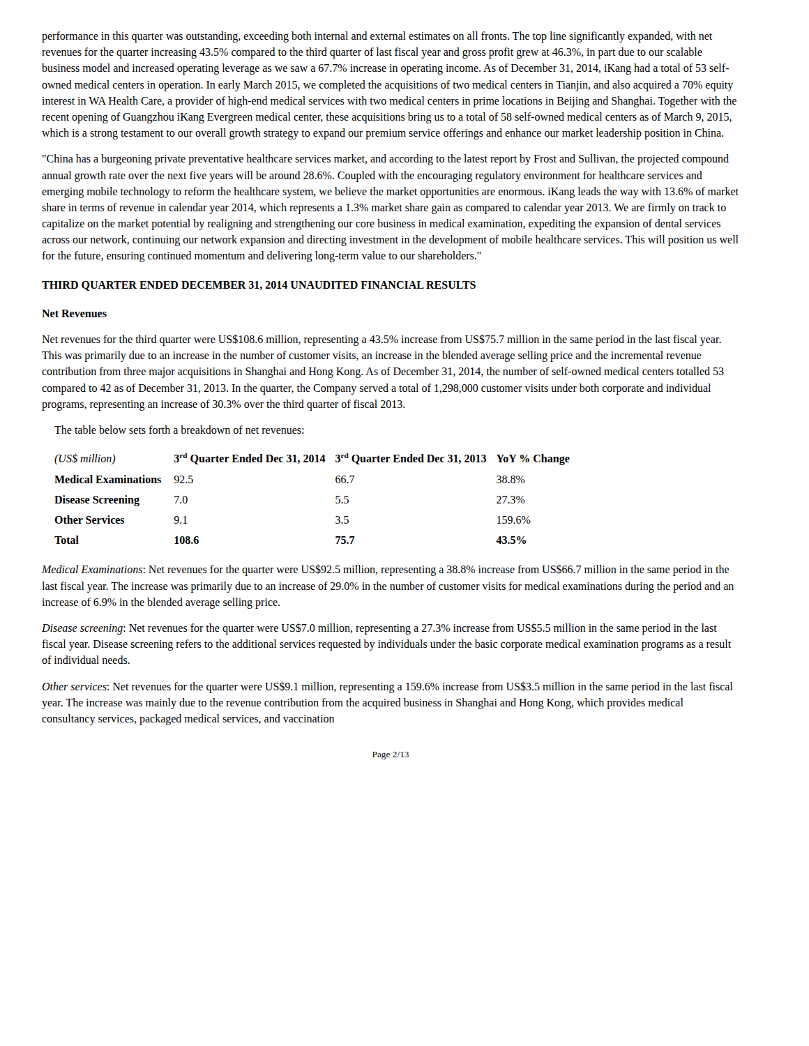performance in this quarter was outstanding, exceeding both internal and external estimates on all fronts. The top line significantly expanded, with net revenues for the quarter increasing 43.5% compared to the third quarter of last fiscal year and gross profit grew at 46.3%, in part due to our scalable business model and increased operating leverage as we saw a 67.7% increase in operating income. As of December 31, 2014, iKang had a total of 53 self-owned medical centers in operation. In early March 2015, we completed the acquisitions of two medical centers in Tianjin, and also acquired a 70% equity interest in WA Health Care, a provider of high-end medical services with two medical centers in prime locations in Beijing and Shanghai. Together with the recent opening of Guangzhou iKang Evergreen medical center, these acquisitions bring us to a total of 58 self-owned medical centers as of March 9, 2015, which is a strong testament to our overall growth strategy to expand our premium service offerings and enhance our market leadership position in China.
"China has a burgeoning private preventative healthcare services market, and according to the latest report by Frost and Sullivan, the projected compound annual growth rate over the next five years will be around 28.6%. Coupled with the encouraging regulatory environment for healthcare services and emerging mobile technology to reform the healthcare system, we believe the market opportunities are enormous. iKang leads the way with 13.6% of market share in terms of revenue in calendar year 2014, which represents a 1.3% market share gain as compared to calendar year 2013. We are firmly on track to capitalize on the market potential by realigning and strengthening our core business in medical examination, expediting the expansion of dental services across our network, continuing our network expansion and directing investment in the development of mobile healthcare services. This will position us well for the future, ensuring continued momentum and delivering long-term value to our shareholders."
THIRD QUARTER ENDED DECEMBER 31, 2014 UNAUDITED FINANCIAL RESULTS
Net Revenues
Net revenues for the third quarter were US$108.6 million, representing a 43.5% increase from US$75.7 million in the same period in the last fiscal year. This was primarily due to an increase in the number of customer visits, an increase in the blended average selling price and the incremental revenue contribution from three major acquisitions in Shanghai and Hong Kong. As of December 31, 2014, the number of self-owned medical centers totalled 53 compared to 42 as of December 31, 2013. In the quarter, the Company served a total of 1,298,000 customer visits under both corporate and individual programs, representing an increase of 30.3% over the third quarter of fiscal 2013.
The table below sets forth a breakdown of net revenues:
| (US$ million) | 3 rd Quarter Ended Dec 31, 2014 | 3 rd Quarter Ended Dec 31, 2013 | YoY % Change |
| --- | --- | --- | --- |
| Medical Examinations | 92.5 | 66.7 | 38.8% |
| Disease Screening | 7.0 | 5.5 | 27.3% |
| Other Services | 9.1 | 3.5 | 159.6% |
| Total | 108.6 | 75.7 | 43.5% |
Medical Examinations: Net revenues for the quarter were US$92.5 million, representing a 38.8% increase from US$66.7 million in the same period in the last fiscal year. The increase was primarily due to an increase of 29.0% in the number of customer visits for medical examinations during the period and an increase of 6.9% in the blended average selling price.
Disease screening: Net revenues for the quarter were US$7.0 million, representing a 27.3% increase from US$5.5 million in the same period in the last fiscal year. Disease screening refers to the additional services requested by individuals under the basic corporate medical examination programs as a result of individual needs.
Other services: Net revenues for the quarter were US$9.1 million, representing a 159.6% increase from US$3.5 million in the same period in the last fiscal year. The increase was mainly due to the revenue contribution from the acquired business in Shanghai and Hong Kong, which provides medical consultancy services, packaged medical services, and vaccination
Page 2/13